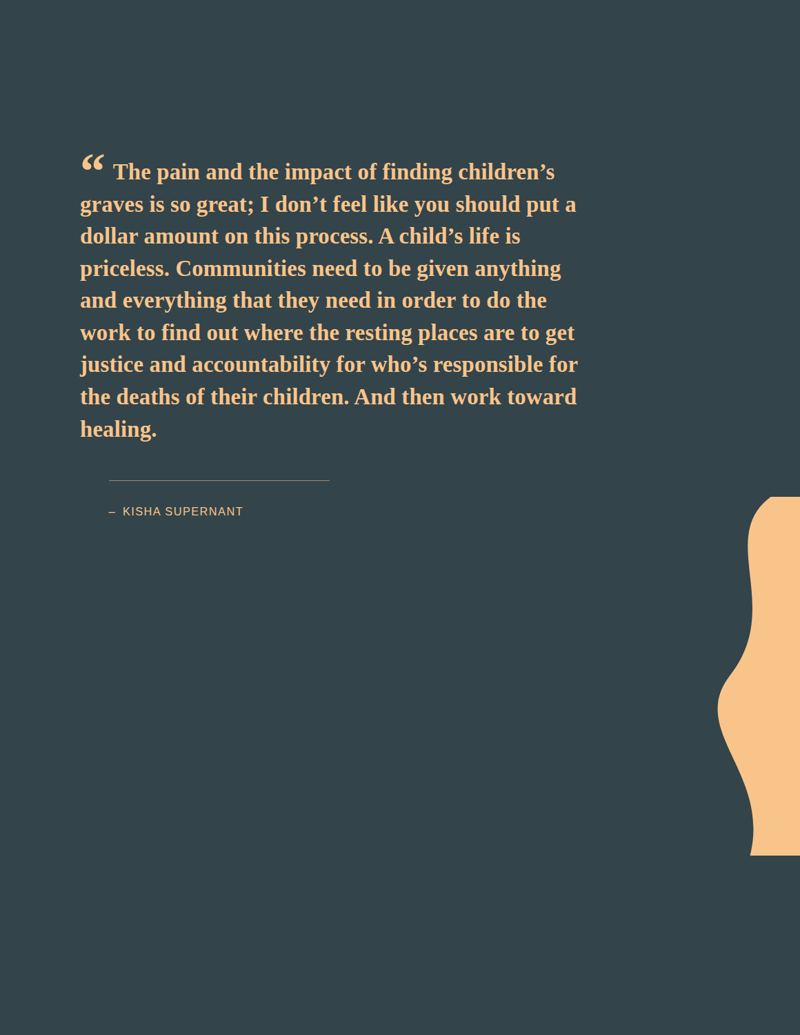“The pain and the impact of finding children’s graves is so great; I don’t feel like you should put a dollar amount on this process. A child’s life is priceless. Communities need to be given anything and everything that they need in order to do the work to find out where the resting places are to get justice and accountability for who’s responsible for the deaths of their children. And then work toward healing.
–KISHA SUPERNANT